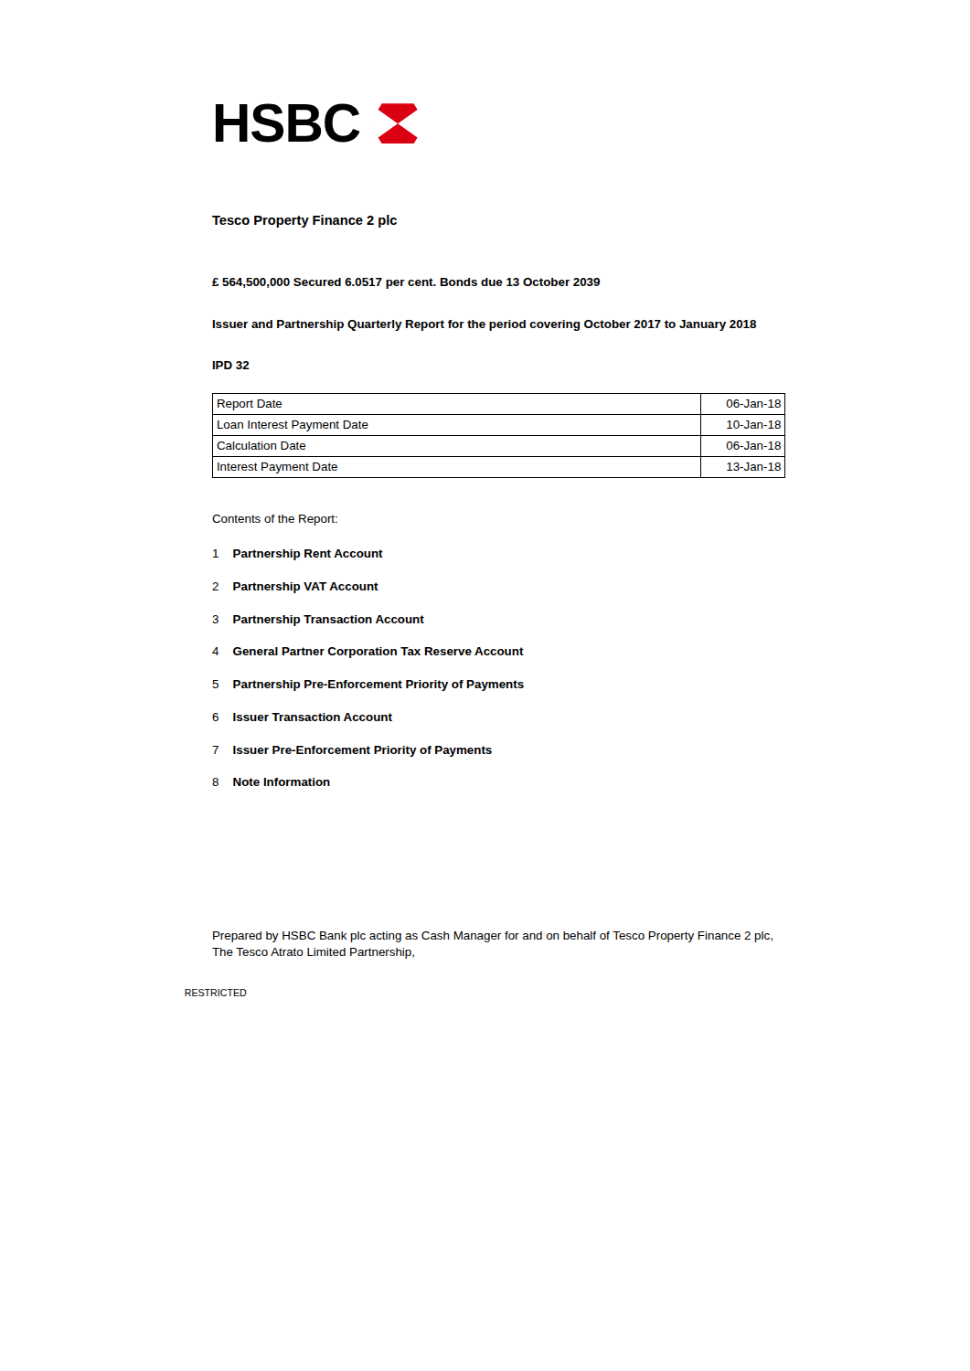HSBC
Tesco Property Finance 2 plc
£ 564,500,000 Secured 6.0517 per cent. Bonds due 13 October 2039
Issuer and Partnership Quarterly Report for the period covering October 2017 to January 2018
IPD 32
| Report Date | 06-Jan-18 |
| Loan Interest Payment Date | 10-Jan-18 |
| Calculation Date | 06-Jan-18 |
| Interest Payment Date | 13-Jan-18 |
Contents of the Report:
Partnership Rent Account
Partnership VAT Account
Partnership Transaction Account
General Partner Corporation Tax Reserve Account
Partnership Pre-Enforcement Priority of Payments
Issuer Transaction Account
Issuer Pre-Enforcement Priority of Payments
Note Information
Prepared by HSBC Bank plc acting as Cash Manager for and on behalf of Tesco Property Finance 2 plc,
The Tesco Atrato Limited Partnership,
RESTRICTED